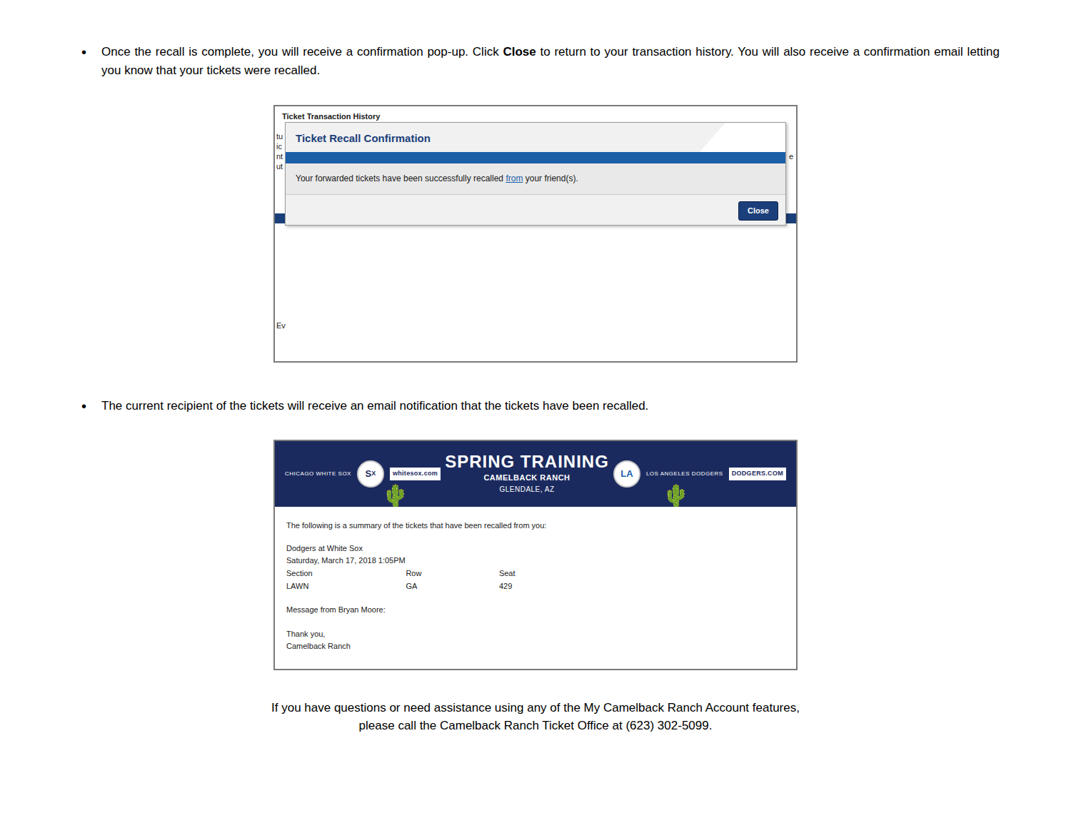Once the recall is complete, you will receive a confirmation pop-up. Click Close to return to your transaction history. You will also receive a confirmation email letting you know that your tickets were recalled.
Ticket Transaction History tu ic nt ut e Ev
Ticket Recall Confirmation
Your forwarded tickets have been successfully recalled from your friend(s).
Close
The current recipient of the tickets will receive an email notification that the tickets have been recalled.
Chicago White Sox
SX
whitesox.com
🌵
SPRING TRAINING
CAMELBACK RANCH
GLENDALE, AZ
🌵
LA
Los Angeles Dodgers
DODGERS.COM
The following is a summary of the tickets that have been recalled from you:
Dodgers at White Sox
Saturday, March 17, 2018 1:05PM
| Section | Row | Seat |
| --- | --- | --- |
| LAWN | GA | 429 |
Message from Bryan Moore:
Thank you,
Camelback Ranch
If you have questions or need assistance using any of the My Camelback Ranch Account features,
please call the Camelback Ranch Ticket Office at (623) 302-5099.